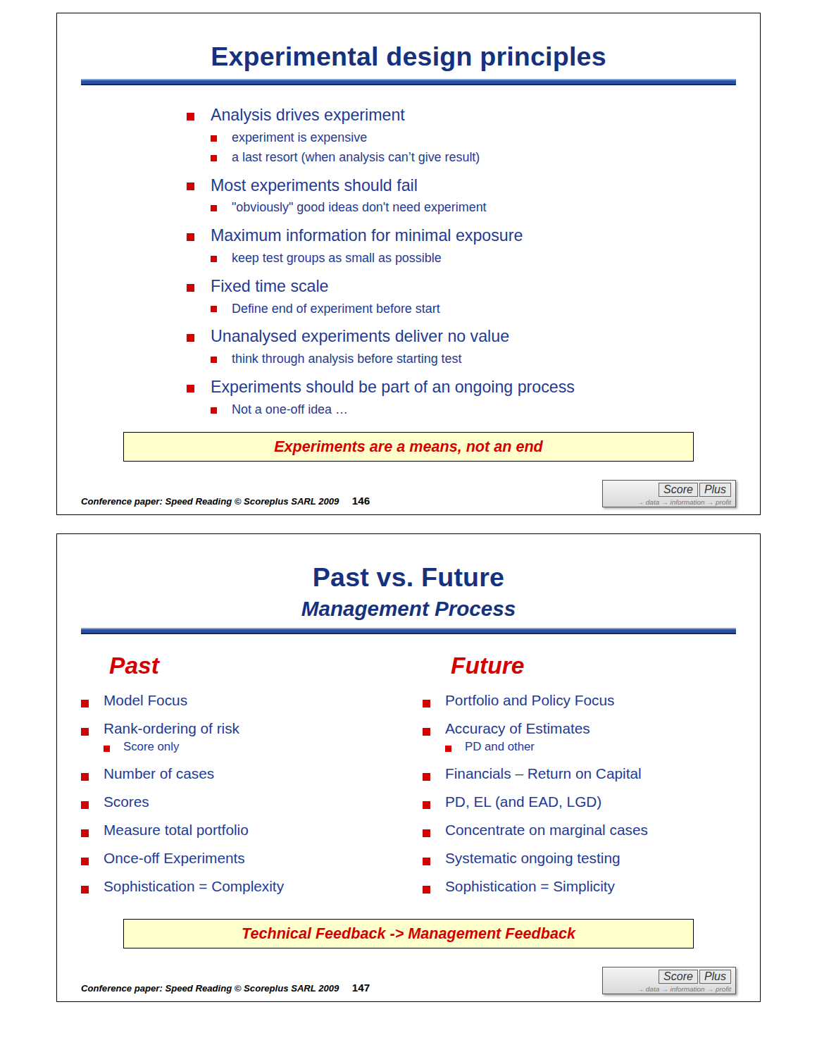Experimental design principles
Analysis drives experiment
experiment is expensive
a last resort (when analysis can’t give result)
Most experiments should fail
"obviously" good ideas don't need experiment
Maximum information for minimal exposure
keep test groups as small as possible
Fixed time scale
Define end of experiment before start
Unanalysed experiments deliver no value
think through analysis before starting test
Experiments should be part of an ongoing process
Not a one-off idea …
Experiments are a means, not an end
Conference paper: Speed Reading © Scoreplus SARL 2009 146
Score Plus
→ data → information → profit
Past vs. Future
Management Process
Past
Model Focus
Rank-ordering of risk
Score only
Number of cases
Scores
Measure total portfolio
Once-off Experiments
Sophistication = Complexity
Future
Portfolio and Policy Focus
Accuracy of Estimates
PD and other
Financials – Return on Capital
PD, EL (and EAD, LGD)
Concentrate on marginal cases
Systematic ongoing testing
Sophistication = Simplicity
Technical Feedback -> Management Feedback
Conference paper: Speed Reading © Scoreplus SARL 2009 147
Score Plus
→ data → information → profit